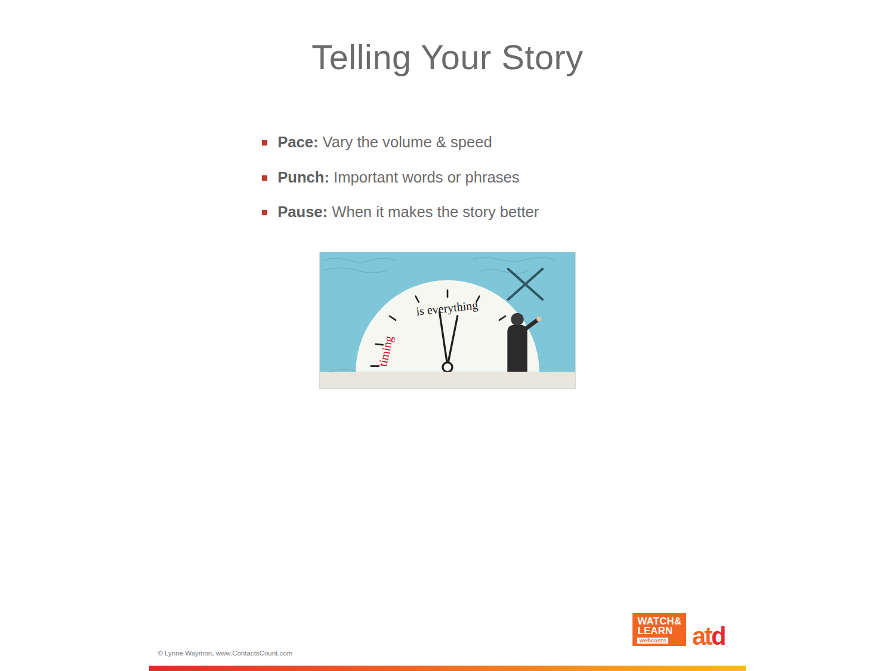Telling Your Story
Pace: Vary the volume & speed
Punch: Important words or phrases
Pause: When it makes the story better
is everything timing
WATCH& LEARN webcasts
atd
© Lynne Waymon, www.ContactsCount.com